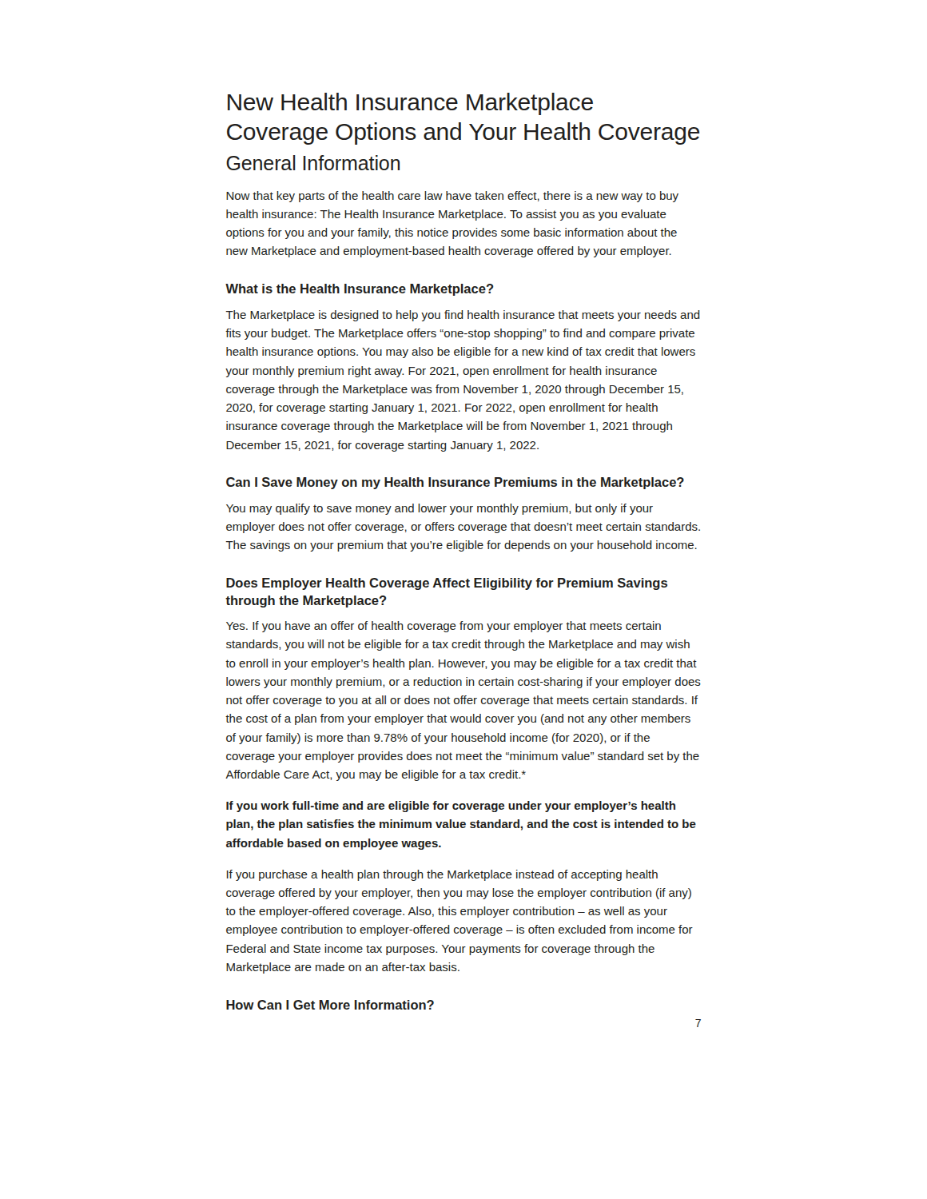New Health Insurance Marketplace Coverage Options and Your Health Coverage
General Information
Now that key parts of the health care law have taken effect, there is a new way to buy health insurance: The Health Insurance Marketplace. To assist you as you evaluate options for you and your family, this notice provides some basic information about the new Marketplace and employment-based health coverage offered by your employer.
What is the Health Insurance Marketplace?
The Marketplace is designed to help you find health insurance that meets your needs and fits your budget. The Marketplace offers “one-stop shopping” to find and compare private health insurance options. You may also be eligible for a new kind of tax credit that lowers your monthly premium right away. For 2021, open enrollment for health insurance coverage through the Marketplace was from November 1, 2020 through December 15, 2020, for coverage starting January 1, 2021. For 2022, open enrollment for health insurance coverage through the Marketplace will be from November 1, 2021 through December 15, 2021, for coverage starting January 1, 2022.
Can I Save Money on my Health Insurance Premiums in the Marketplace?
You may qualify to save money and lower your monthly premium, but only if your employer does not offer coverage, or offers coverage that doesn’t meet certain standards. The savings on your premium that you’re eligible for depends on your household income.
Does Employer Health Coverage Affect Eligibility for Premium Savings through the Marketplace?
Yes. If you have an offer of health coverage from your employer that meets certain standards, you will not be eligible for a tax credit through the Marketplace and may wish to enroll in your employer’s health plan. However, you may be eligible for a tax credit that lowers your monthly premium, or a reduction in certain cost-sharing if your employer does not offer coverage to you at all or does not offer coverage that meets certain standards. If the cost of a plan from your employer that would cover you (and not any other members of your family) is more than 9.78% of your household income (for 2020), or if the coverage your employer provides does not meet the “minimum value” standard set by the Affordable Care Act, you may be eligible for a tax credit.*
If you work full-time and are eligible for coverage under your employer’s health plan, the plan satisfies the minimum value standard, and the cost is intended to be affordable based on employee wages.
If you purchase a health plan through the Marketplace instead of accepting health coverage offered by your employer, then you may lose the employer contribution (if any) to the employer-offered coverage. Also, this employer contribution – as well as your employee contribution to employer-offered coverage – is often excluded from income for Federal and State income tax purposes. Your payments for coverage through the Marketplace are made on an after-tax basis.
How Can I Get More Information?
7